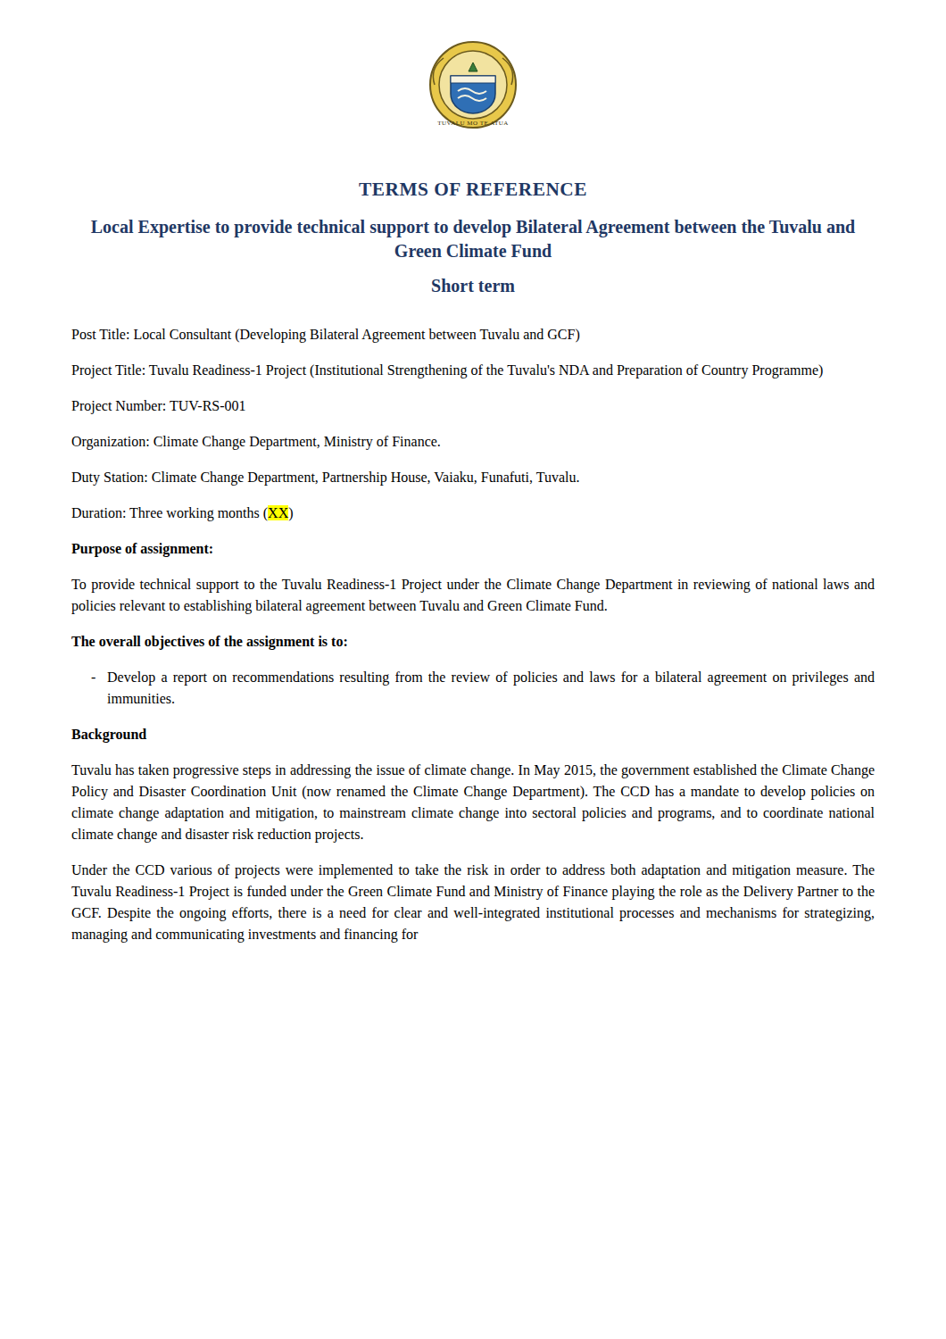TUVALU MO TE ATUA
TERMS OF REFERENCE
Local Expertise to provide technical support to develop Bilateral Agreement between the Tuvalu and Green Climate Fund
Short term
Post Title: Local Consultant (Developing Bilateral Agreement between Tuvalu and GCF)
Project Title: Tuvalu Readiness-1 Project (Institutional Strengthening of the Tuvalu's NDA and Preparation of Country Programme)
Project Number: TUV-RS-001
Organization: Climate Change Department, Ministry of Finance.
Duty Station: Climate Change Department, Partnership House, Vaiaku, Funafuti, Tuvalu.
Duration: Three working months (XX)
Purpose of assignment:
To provide technical support to the Tuvalu Readiness-1 Project under the Climate Change Department in reviewing of national laws and policies relevant to establishing bilateral agreement between Tuvalu and Green Climate Fund.
The overall objectives of the assignment is to:
Develop a report on recommendations resulting from the review of policies and laws for a bilateral agreement on privileges and immunities.
Background
Tuvalu has taken progressive steps in addressing the issue of climate change. In May 2015, the government established the Climate Change Policy and Disaster Coordination Unit (now renamed the Climate Change Department). The CCD has a mandate to develop policies on climate change adaptation and mitigation, to mainstream climate change into sectoral policies and programs, and to coordinate national climate change and disaster risk reduction projects.
Under the CCD various of projects were implemented to take the risk in order to address both adaptation and mitigation measure. The Tuvalu Readiness-1 Project is funded under the Green Climate Fund and Ministry of Finance playing the role as the Delivery Partner to the GCF. Despite the ongoing efforts, there is a need for clear and well-integrated institutional processes and mechanisms for strategizing, managing and communicating investments and financing for